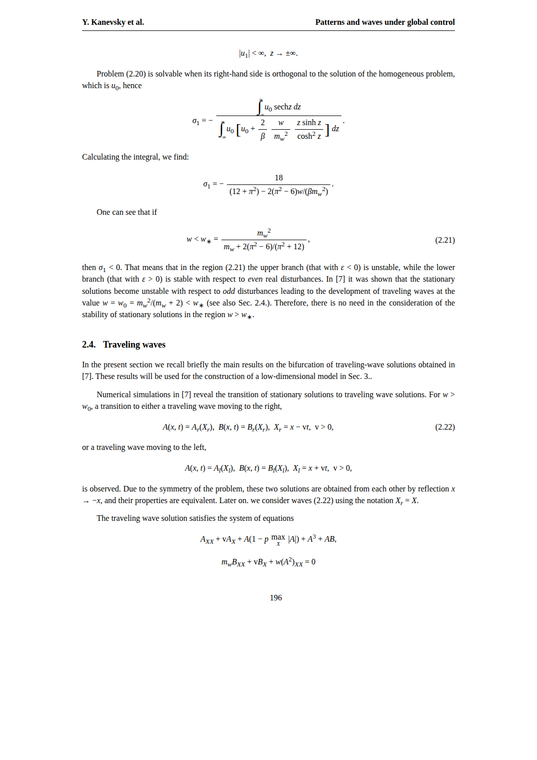Y. Kanevsky et al. Patterns and waves under global control
|u1| < ∞, z → ±∞.
Problem (2.20) is solvable when its right-hand side is orthogonal to the solution of the homogeneous problem, which is u0, hence
σ1 = − ∫∞−∞ u0 sechz dz ∫∞−∞ u0 [u0 + 2 β wmw2 z sinh z cosh2 z] dz .
Calculating the integral, we find:
σ1 = − 18 (12 + π2) − 2(π2 − 6)w/(βmw2) .
One can see that if
w < w∗ = mw2 mw + 2(π2 − 6)/(π2 + 12) ,
(2.21)
then σ1 < 0. That means that in the region (2.21) the upper branch (that with ε < 0) is unstable, while the lower branch (that with ε > 0) is stable with respect to even real disturbances. In [7] it was shown that the stationary solutions become unstable with respect to odd disturbances leading to the development of traveling waves at the value w = w0 = mw2/(mw + 2) < w∗ (see also Sec. 2.4.). Therefore, there is no need in the consideration of the stability of stationary solutions in the region w > w∗.
2.4. Traveling waves
In the present section we recall briefly the main results on the bifurcation of traveling-wave solutions obtained in [7]. These results will be used for the construction of a low-dimensional model in Sec. 3..
Numerical simulations in [7] reveal the transition of stationary solutions to traveling wave solutions. For w > w0, a transition to either a traveling wave moving to the right,
A(x, t) = Ar(Xr), B(x, t) = Br(Xr), Xr = x − vt, v > 0,
(2.22)
or a traveling wave moving to the left,
A(x, t) = Al(Xl), B(x, t) = Bl(Xl), Xl = x + vt, v > 0,
is observed. Due to the symmetry of the problem, these two solutions are obtained from each other by reflection x → −x, and their properties are equivalent. Later on. we consider waves (2.22) using the notation Xr = X.
The traveling wave solution satisfies the system of equations
AXX + vAX + A(1 − p max X |A|) + A3 + AB,
mwBXX + vBX + w(A2)XX = 0
196